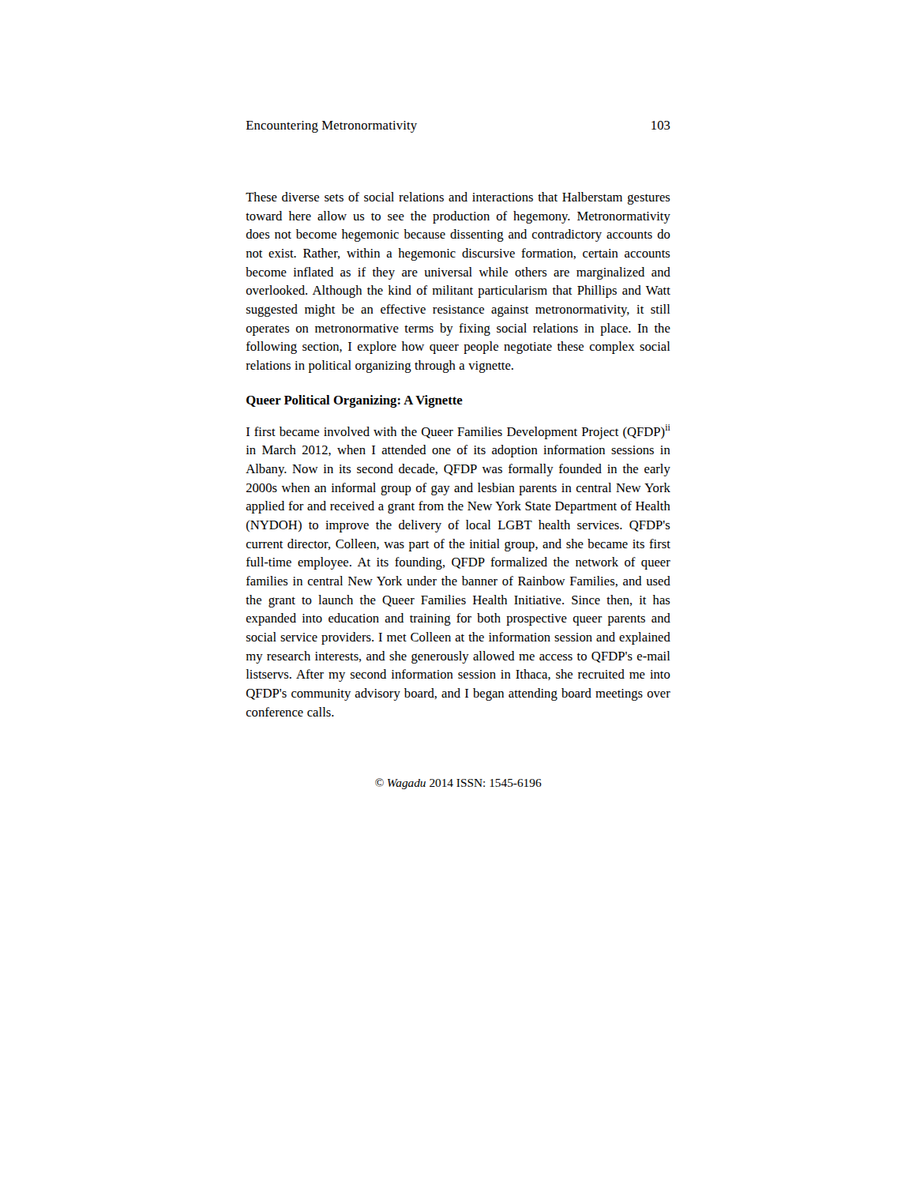Encountering Metronormativity 103
These diverse sets of social relations and interactions that Halberstam gestures toward here allow us to see the production of hegemony. Metronormativity does not become hegemonic because dissenting and contradictory accounts do not exist. Rather, within a hegemonic discursive formation, certain accounts become inflated as if they are universal while others are marginalized and overlooked. Although the kind of militant particularism that Phillips and Watt suggested might be an effective resistance against metronormativity, it still operates on metronormative terms by fixing social relations in place. In the following section, I explore how queer people negotiate these complex social relations in political organizing through a vignette.
Queer Political Organizing: A Vignette
I first became involved with the Queer Families Development Project (QFDP)ii in March 2012, when I attended one of its adoption information sessions in Albany. Now in its second decade, QFDP was formally founded in the early 2000s when an informal group of gay and lesbian parents in central New York applied for and received a grant from the New York State Department of Health (NYDOH) to improve the delivery of local LGBT health services. QFDP's current director, Colleen, was part of the initial group, and she became its first full-time employee. At its founding, QFDP formalized the network of queer families in central New York under the banner of Rainbow Families, and used the grant to launch the Queer Families Health Initiative. Since then, it has expanded into education and training for both prospective queer parents and social service providers. I met Colleen at the information session and explained my research interests, and she generously allowed me access to QFDP's e-mail listservs. After my second information session in Ithaca, she recruited me into QFDP's community advisory board, and I began attending board meetings over conference calls.
© Wagadu 2014 ISSN: 1545-6196